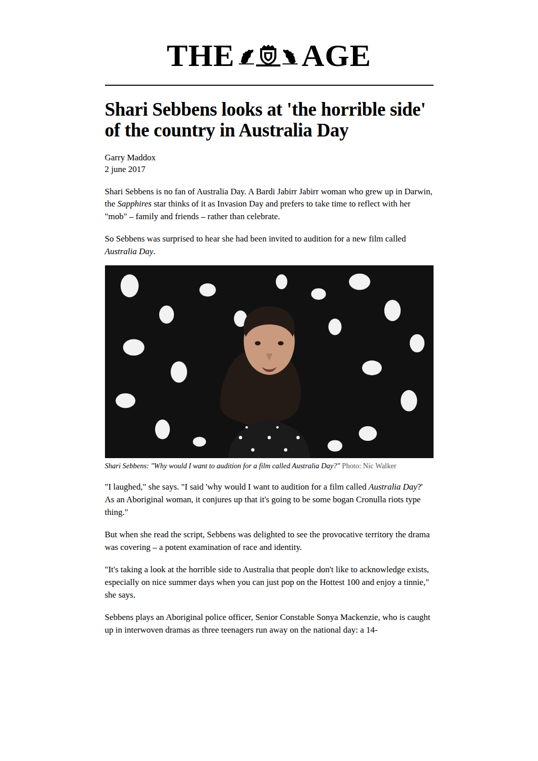THE AGE
Shari Sebbens looks at 'the horrible side' of the country in Australia Day
Garry Maddox2 june 2017
Shari Sebbens is no fan of Australia Day. A Bardi Jabirr Jabirr woman who grew up in Darwin, the Sapphires star thinks of it as Invasion Day and prefers to take time to reflect with her "mob" – family and friends – rather than celebrate.
So Sebbens was surprised to hear she had been invited to audition for a new film called Australia Day.
Shari Sebbens: "Why would I want to audition for a film called Australia Day?" Photo: Nic Walker
"I laughed," she says. "I said 'why would I want to audition for a film called Australia Day?' As an Aboriginal woman, it conjures up that it's going to be some bogan Cronulla riots type thing."
But when she read the script, Sebbens was delighted to see the provocative territory the drama was covering – a potent examination of race and identity.
"It's taking a look at the horrible side to Australia that people don't like to acknowledge exists, especially on nice summer days when you can just pop on the Hottest 100 and enjoy a tinnie," she says.
Sebbens plays an Aboriginal police officer, Senior Constable Sonya Mackenzie, who is caught up in interwoven dramas as three teenagers run away on the national day: a 14-